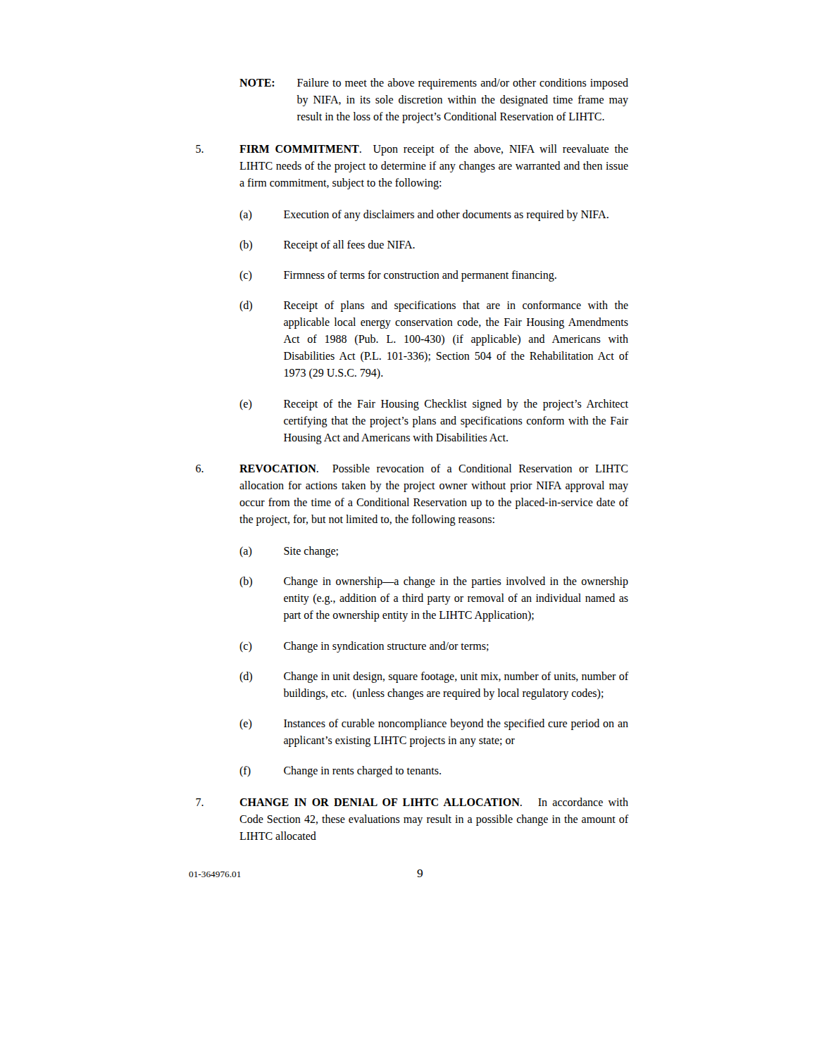NOTE:
Failure to meet the above requirements and/or other conditions imposed by NIFA, in its sole discretion within the designated time frame may result in the loss of the project’s Conditional Reservation of LIHTC.
5.
FIRM COMMITMENT. Upon receipt of the above, NIFA will reevaluate the LIHTC needs of the project to determine if any changes are warranted and then issue a firm commitment, subject to the following:
(a)
Execution of any disclaimers and other documents as required by NIFA.
(b)
Receipt of all fees due NIFA.
(c)
Firmness of terms for construction and permanent financing.
(d)
Receipt of plans and specifications that are in conformance with the applicable local energy conservation code, the Fair Housing Amendments Act of 1988 (Pub. L. 100-430) (if applicable) and Americans with Disabilities Act (P.L. 101-336); Section 504 of the Rehabilitation Act of 1973 (29 U.S.C. 794).
(e)
Receipt of the Fair Housing Checklist signed by the project’s Architect certifying that the project’s plans and specifications conform with the Fair Housing Act and Americans with Disabilities Act.
6.
REVOCATION. Possible revocation of a Conditional Reservation or LIHTC allocation for actions taken by the project owner without prior NIFA approval may occur from the time of a Conditional Reservation up to the placed-in-service date of the project, for, but not limited to, the following reasons:
(a)
Site change;
(b)
Change in ownership—a change in the parties involved in the ownership entity (e.g., addition of a third party or removal of an individual named as part of the ownership entity in the LIHTC Application);
(c)
Change in syndication structure and/or terms;
(d)
Change in unit design, square footage, unit mix, number of units, number of buildings, etc. (unless changes are required by local regulatory codes);
(e)
Instances of curable noncompliance beyond the specified cure period on an applicant’s existing LIHTC projects in any state; or
(f)
Change in rents charged to tenants.
7.
CHANGE IN OR DENIAL OF LIHTC ALLOCATION. In accordance with Code Section 42, these evaluations may result in a possible change in the amount of LIHTC allocated
01-364976.01
9